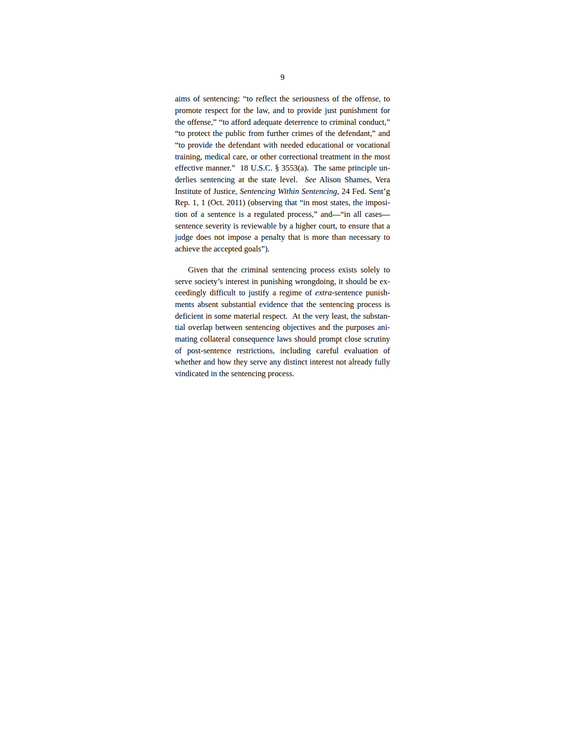9
aims of sentencing: “to reflect the seriousness of the offense, to promote respect for the law, and to provide just punishment for the offense,” “to afford adequate deterrence to criminal conduct,” “to protect the public from further crimes of the defendant,” and “to provide the defendant with needed educational or vocational training, medical care, or other correctional treatment in the most effective manner.” 18 U.S.C. § 3553(a). The same principle underlies sentencing at the state level. See Alison Shames, Vera Institute of Justice, Sentencing Within Sentencing, 24 Fed. Sent’g Rep. 1, 1 (Oct. 2011) (observing that “in most states, the imposition of a sentence is a regulated process,” and—“in all cases—sentence severity is reviewable by a higher court, to ensure that a judge does not impose a penalty that is more than necessary to achieve the accepted goals”).
Given that the criminal sentencing process exists solely to serve society’s interest in punishing wrongdoing, it should be exceedingly difficult to justify a regime of extra-sentence punishments absent substantial evidence that the sentencing process is deficient in some material respect. At the very least, the substantial overlap between sentencing objectives and the purposes animating collateral consequence laws should prompt close scrutiny of post-sentence restrictions, including careful evaluation of whether and how they serve any distinct interest not already fully vindicated in the sentencing process.